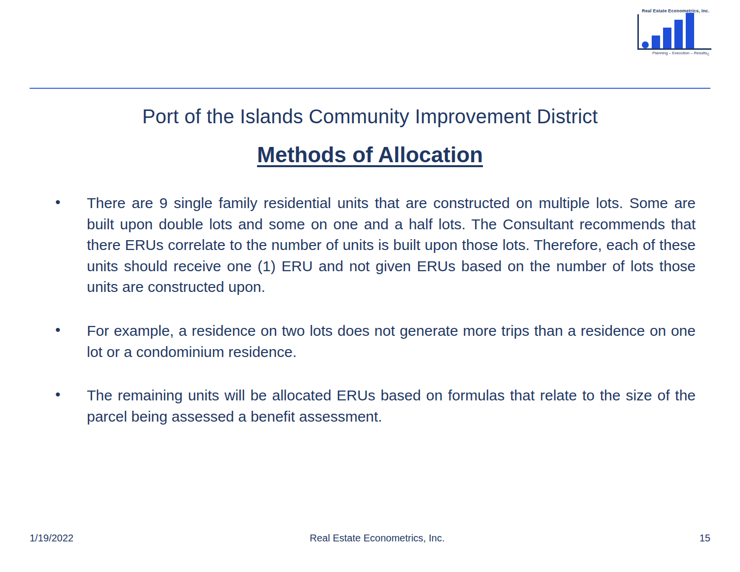Real Estate Econometrics, Inc.
Planning – Execution – Results©
Port of the Islands Community Improvement District
Methods of Allocation
There are 9 single family residential units that are constructed on multiple lots. Some are built upon double lots and some on one and a half lots. The Consultant recommends that there ERUs correlate to the number of units is built upon those lots. Therefore, each of these units should receive one (1) ERU and not given ERUs based on the number of lots those units are constructed upon.
For example, a residence on two lots does not generate more trips than a residence on one lot or a condominium residence.
The remaining units will be allocated ERUs based on formulas that relate to the size of the parcel being assessed a benefit assessment.
1/19/2022
Real Estate Econometrics, Inc.
15